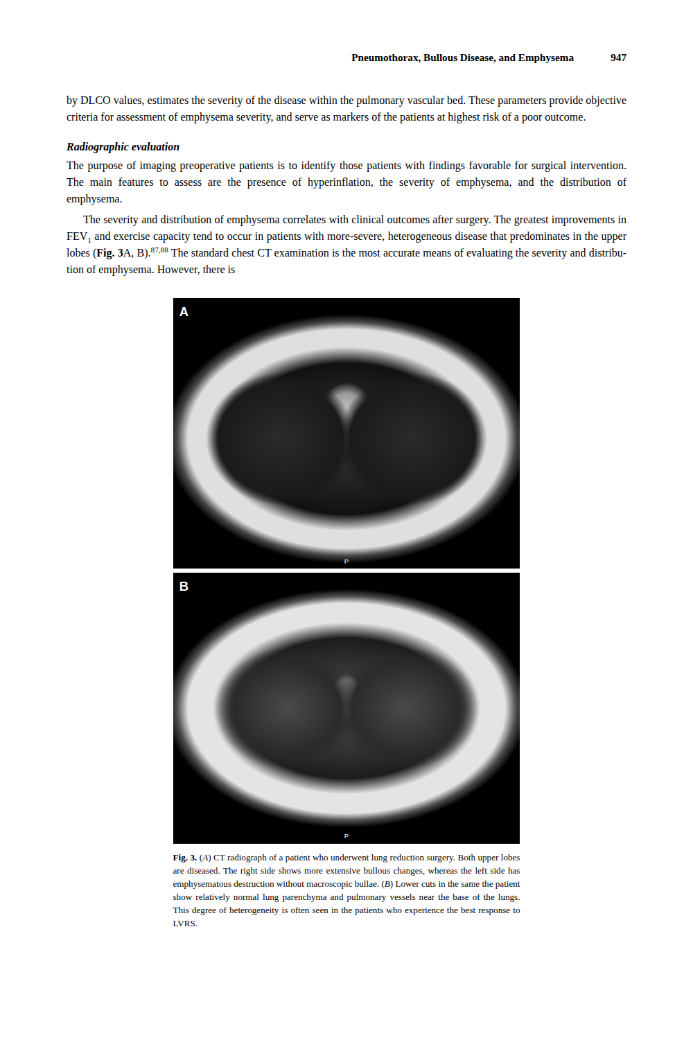Pneumothorax, Bullous Disease, and Emphysema 947
by DLCO values, estimates the severity of the disease within the pulmonary vascular bed. These parameters provide objective criteria for assessment of emphysema severity, and serve as markers of the patients at highest risk of a poor outcome.
Radiographic evaluation
The purpose of imaging preoperative patients is to identify those patients with findings favorable for surgical intervention. The main features to assess are the presence of hyperinflation, the severity of emphysema, and the distribution of emphysema.
The severity and distribution of emphysema correlates with clinical outcomes after surgery. The greatest improvements in FEV1 and exercise capacity tend to occur in patients with more-severe, heterogeneous disease that predominates in the upper lobes (Fig. 3 A, B).87,88 The standard chest CT examination is the most accurate means of evaluating the severity and distribution of emphysema. However, there is
A P
B P
Fig. 3. (A) CT radiograph of a patient who underwent lung reduction surgery. Both upper lobes are diseased. The right side shows more extensive bullous changes, whereas the left side has emphysematous destruction without macroscopic bullae. (B) Lower cuts in the same the patient show relatively normal lung parenchyma and pulmonary vessels near the base of the lungs. This degree of heterogeneity is often seen in the patients who experience the best response to LVRS.